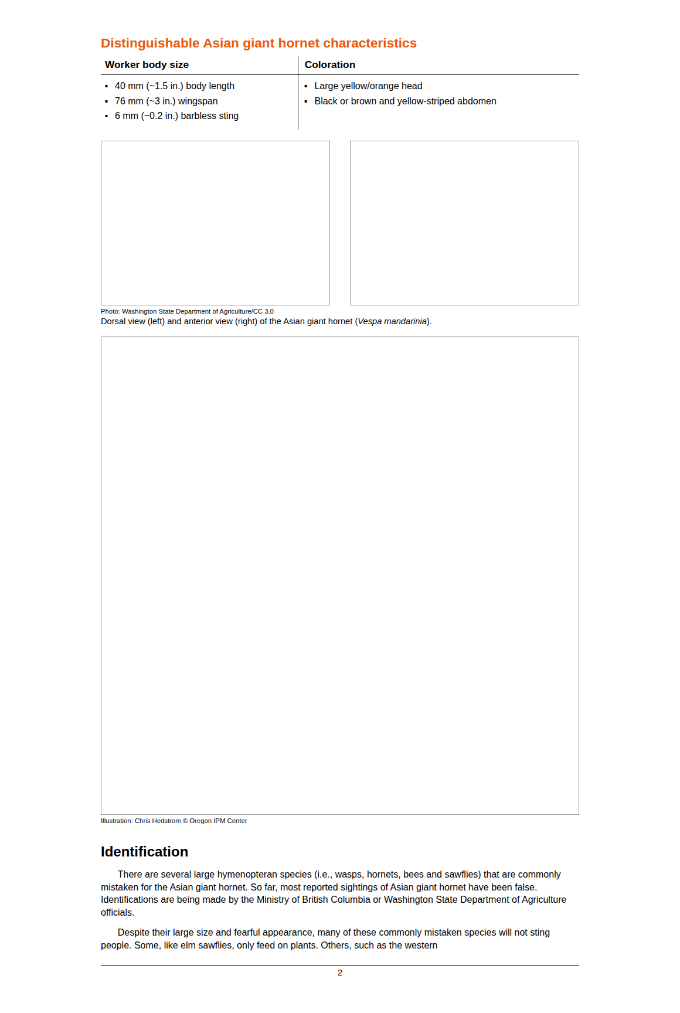Distinguishable Asian giant hornet characteristics
| Worker body size | Coloration |
| --- | --- |
| 40 mm (~1.5 in.) body length 76 mm (~3 in.) wingspan 6 mm (~0.2 in.) barbless sting | Large yellow/orange head Black or brown and yellow-striped abdomen |
Photo: Washington State Department of Agriculture/CC 3.0
Dorsal view (left) and anterior view (right) of the Asian giant hornet (Vespa mandarinia).
Illustration: Chris Hedstrom © Oregon IPM Center
Identification
There are several large hymenopteran species (i.e., wasps, hornets, bees and sawflies) that are commonly mistaken for the Asian giant hornet. So far, most reported sightings of Asian giant hornet have been false. Identifications are being made by the Ministry of British Columbia or Washington State Department of Agriculture officials.
Despite their large size and fearful appearance, many of these commonly mistaken species will not sting people. Some, like elm sawflies, only feed on plants. Others, such as the western
2